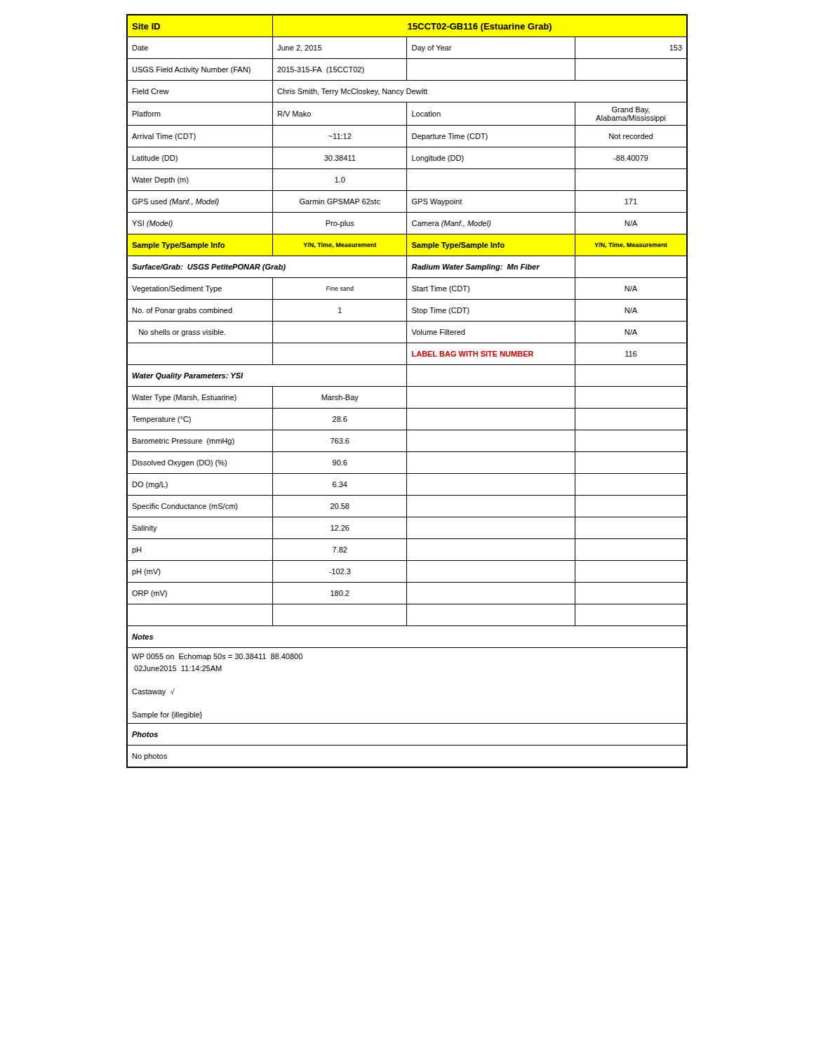| Site ID | 15CCT02-GB116 (Estuarine Grab) |
| Date | June 2, 2015 | Day of Year | 153 |
| USGS Field Activity Number (FAN) | 2015-315-FA (15CCT02) | | |
| Field Crew | Chris Smith, Terry McCloskey, Nancy Dewitt |
| Platform | R/V Mako | Location | Grand Bay, Alabama/Mississippi |
| Arrival Time (CDT) | ~11:12 | Departure Time (CDT) | Not recorded |
| Latitude (DD) | 30.38411 | Longitude (DD) | -88.40079 |
| Water Depth (m) | 1.0 | | |
| GPS used (Manf., Model) | Garmin GPSMAP 62stc | GPS Waypoint | 171 |
| YSI (Model) | Pro-plus | Camera (Manf., Model) | N/A |
| Sample Type/Sample Info | Y/N, Time, Measurement | Sample Type/Sample Info | Y/N, Time, Measurement |
| Surface/Grab: USGS PetitePONAR (Grab) | Radium Water Sampling: Mn Fiber | |
| Vegetation/Sediment Type | Fine sand | Start Time (CDT) | N/A |
| No. of Ponar grabs combined | 1 | Stop Time (CDT) | N/A |
| No shells or grass visible. | | Volume Filtered | N/A |
| | | LABEL BAG WITH SITE NUMBER | 116 |
| Water Quality Parameters: YSI | | |
| Water Type (Marsh, Estuarine) | Marsh-Bay | | |
| Temperature (°C) | 28.6 | | |
| Barometric Pressure (mmHg) | 763.6 | | |
| Dissolved Oxygen (DO) (%) | 90.6 | | |
| DO (mg/L) | 6.34 | | |
| Specific Conductance (mS/cm) | 20.58 | | |
| Salinity | 12.26 | | |
| pH | 7.82 | | |
| pH (mV) | -102.3 | | |
| ORP (mV) | 180.2 | | |
| Notes |
| WP 0055 on Echomap 50s = 30.38411 88.40800 02June2015 11:14:25AM Castaway √ Sample for {illegible} |
| Photos |
| No photos |